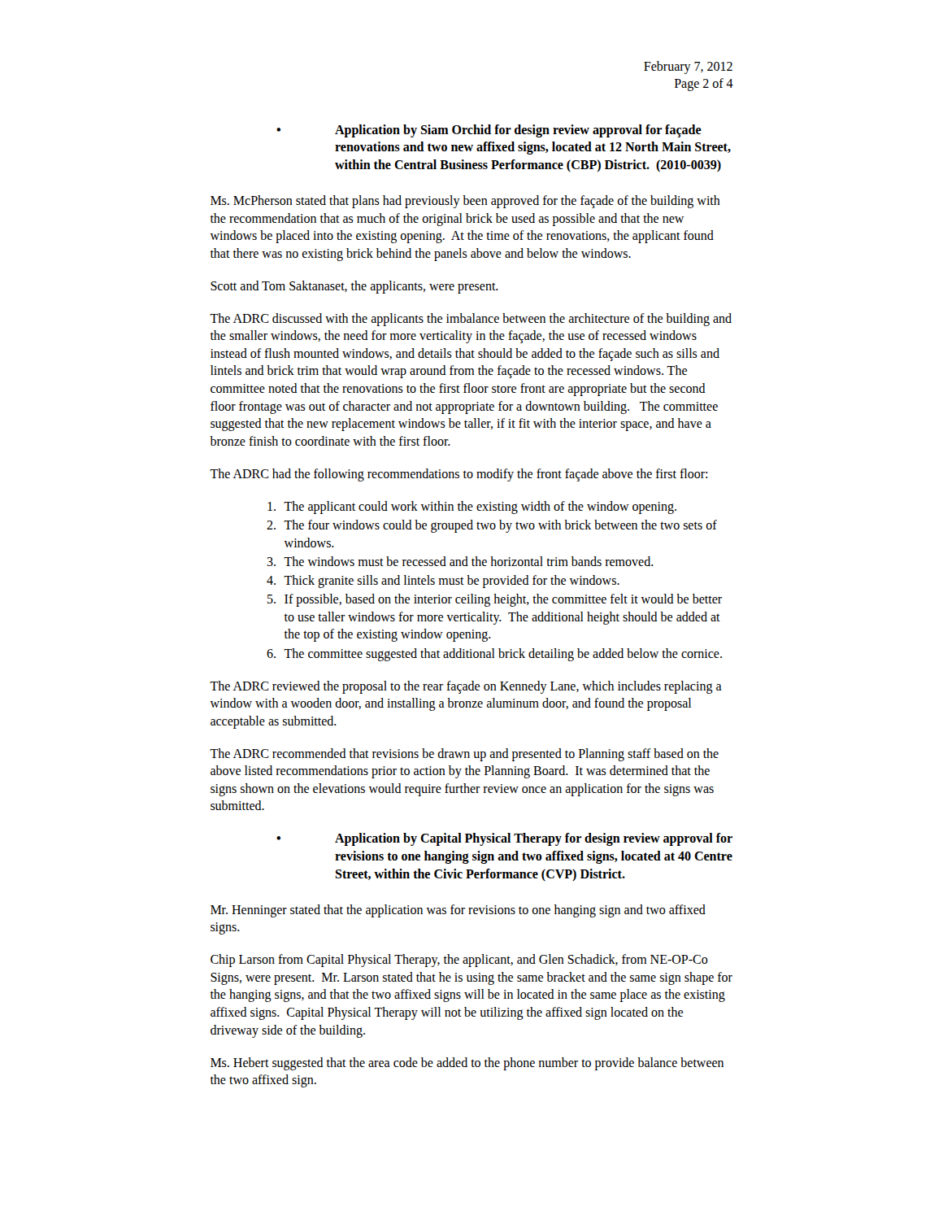February 7, 2012
Page 2 of 4
• Application by Siam Orchid for design review approval for façade renovations and two new affixed signs, located at 12 North Main Street, within the Central Business Performance (CBP) District. (2010-0039)
Ms. McPherson stated that plans had previously been approved for the façade of the building with the recommendation that as much of the original brick be used as possible and that the new windows be placed into the existing opening. At the time of the renovations, the applicant found that there was no existing brick behind the panels above and below the windows.
Scott and Tom Saktanaset, the applicants, were present.
The ADRC discussed with the applicants the imbalance between the architecture of the building and the smaller windows, the need for more verticality in the façade, the use of recessed windows instead of flush mounted windows, and details that should be added to the façade such as sills and lintels and brick trim that would wrap around from the façade to the recessed windows. The committee noted that the renovations to the first floor store front are appropriate but the second floor frontage was out of character and not appropriate for a downtown building. The committee suggested that the new replacement windows be taller, if it fit with the interior space, and have a bronze finish to coordinate with the first floor.
The ADRC had the following recommendations to modify the front façade above the first floor:
The applicant could work within the existing width of the window opening.
The four windows could be grouped two by two with brick between the two sets of windows.
The windows must be recessed and the horizontal trim bands removed.
Thick granite sills and lintels must be provided for the windows.
If possible, based on the interior ceiling height, the committee felt it would be better to use taller windows for more verticality. The additional height should be added at the top of the existing window opening.
The committee suggested that additional brick detailing be added below the cornice.
The ADRC reviewed the proposal to the rear façade on Kennedy Lane, which includes replacing a window with a wooden door, and installing a bronze aluminum door, and found the proposal acceptable as submitted.
The ADRC recommended that revisions be drawn up and presented to Planning staff based on the above listed recommendations prior to action by the Planning Board. It was determined that the signs shown on the elevations would require further review once an application for the signs was submitted.
• Application by Capital Physical Therapy for design review approval for revisions to one hanging sign and two affixed signs, located at 40 Centre Street, within the Civic Performance (CVP) District.
Mr. Henninger stated that the application was for revisions to one hanging sign and two affixed signs.
Chip Larson from Capital Physical Therapy, the applicant, and Glen Schadick, from NE-OP-Co Signs, were present. Mr. Larson stated that he is using the same bracket and the same sign shape for the hanging signs, and that the two affixed signs will be in located in the same place as the existing affixed signs. Capital Physical Therapy will not be utilizing the affixed sign located on the driveway side of the building.
Ms. Hebert suggested that the area code be added to the phone number to provide balance between the two affixed sign.